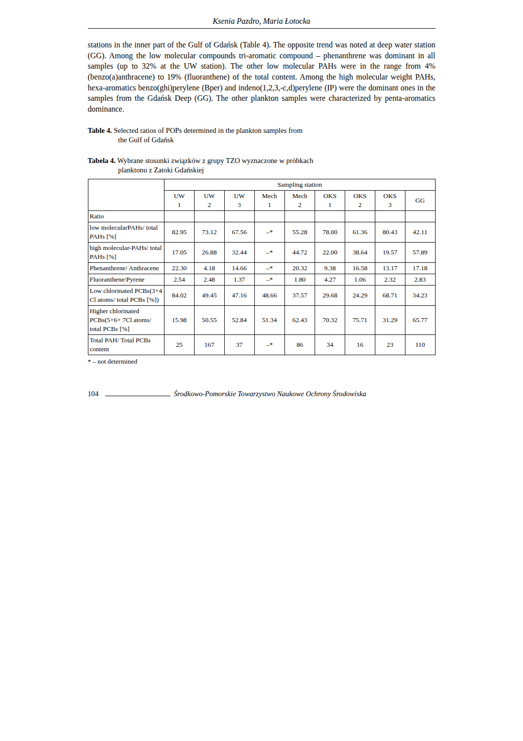Ksenia Pazdro, Maria Łotocka
stations in the inner part of the Gulf of Gdańsk (Table 4). The opposite trend was noted at deep water station (GG). Among the low molecular compounds tri-aromatic compound – phenanthrene was dominant in all samples (up to 32% at the UW station). The other low molecular PAHs were in the range from 4% (benzo(a)anthracene) to 19% (fluoranthene) of the total content. Among the high molecular weight PAHs, hexa-aromatics benzo(ghi)perylene (Bper) and indeno(1,2,3,-c,d)perylene (IP) were the dominant ones in the samples from the Gdańsk Deep (GG). The other plankton samples were characterized by penta-aromatics dominance.
Table 4. Selected ratios of POPs determined in the plankton samples from the Gulf of Gdańsk
Tabela 4. Wybrane stosunki związków z grupy TZO wyznaczone w próbkach planktonu z Zatoki Gdańskiej
| | Sampling station |
| --- | --- |
| UW 1 | UW 2 | UW 3 | Mech 1 | Mech 2 | OKS 1 | OKS 2 | OKS 3 | GG |
| Ratio | | | | | | | | | |
| low molecularPAHs/ total PAHs [%] | 82.95 | 73.12 | 67.56 | –* | 55.28 | 78.00 | 61.36 | 80.43 | 42.11 |
| high molecular-PAHs/ total PAHs [%] | 17.05 | 26.88 | 32.44 | –* | 44.72 | 22.00 | 38.64 | 19.57 | 57.89 |
| Phenanthrene/ Anthracene | 22.30 | 4.18 | 14.66 | –* | 20.32 | 9.38 | 16.58 | 13.17 | 17.18 |
| Fluoranthene/Pyrene | 2.54 | 2.48 | 1.37 | –* | 1.80 | 4.27 | 1.06 | 2.32 | 2.83 |
| Low chlorinated PCBs(3+4 Cl atoms/ total PCBs [%]) | 84.02 | 49.45 | 47.16 | 48.66 | 37.57 | 29.68 | 24.29 | 68.71 | 34.23 |
| Higher chlorinated PCBs(5+6+ 7Cl atoms/ total PCBs [%] | 15.98 | 50.55 | 52.84 | 51.34 | 62.43 | 70.32 | 75.71 | 31.29 | 65.77 |
| Total PAH/ Total PCBs content | 25 | 167 | 37 | –* | 86 | 34 | 16 | 23 | 110 |
* – not determined
104 Środkowo-Pomorskie Towarzystwo Naukowe Ochrony Środowiska